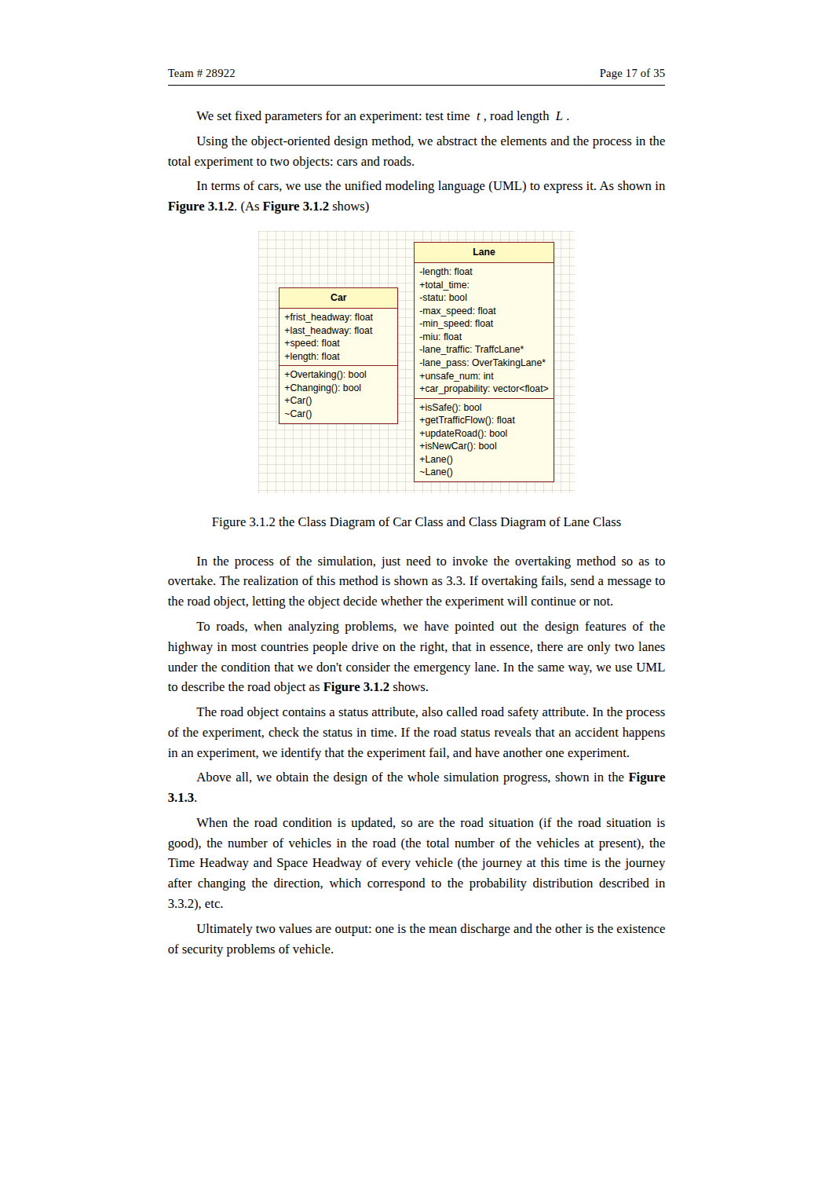Team # 28922 Page 17 of 35
We set fixed parameters for an experiment: test time t , road length L .
Using the object-oriented design method, we abstract the elements and the process in the total experiment to two objects: cars and roads.
In terms of cars, we use the unified modeling language (UML) to express it. As shown in Figure 3.1.2. (As Figure 3.1.2 shows)
| Car +frist_headway: float +last_headway: float +speed: float +length: float +Overtaking(): bool +Changing(): bool +Car() ~Car() | Lane -length: float +total_time: -statu: bool -max_speed: float -min_speed: float -miu: float -lane_traffic: TraffcLane* -lane_pass: OverTakingLane* +unsafe_num: int +car_propability: vector<float> +isSafe(): bool +getTrafficFlow(): float +updateRoad(): bool +isNewCar(): bool +Lane() ~Lane() |
Figure 3.1.2 the Class Diagram of Car Class and Class Diagram of Lane Class
In the process of the simulation, just need to invoke the overtaking method so as to overtake. The realization of this method is shown as 3.3. If overtaking fails, send a message to the road object, letting the object decide whether the experiment will continue or not.
To roads, when analyzing problems, we have pointed out the design features of the highway in most countries people drive on the right, that in essence, there are only two lanes under the condition that we don't consider the emergency lane. In the same way, we use UML to describe the road object as Figure 3.1.2 shows.
The road object contains a status attribute, also called road safety attribute. In the process of the experiment, check the status in time. If the road status reveals that an accident happens in an experiment, we identify that the experiment fail, and have another one experiment.
Above all, we obtain the design of the whole simulation progress, shown in the Figure 3.1.3.
When the road condition is updated, so are the road situation (if the road situation is good), the number of vehicles in the road (the total number of the vehicles at present), the Time Headway and Space Headway of every vehicle (the journey at this time is the journey after changing the direction, which correspond to the probability distribution described in 3.3.2), etc.
Ultimately two values are output: one is the mean discharge and the other is the existence of security problems of vehicle.